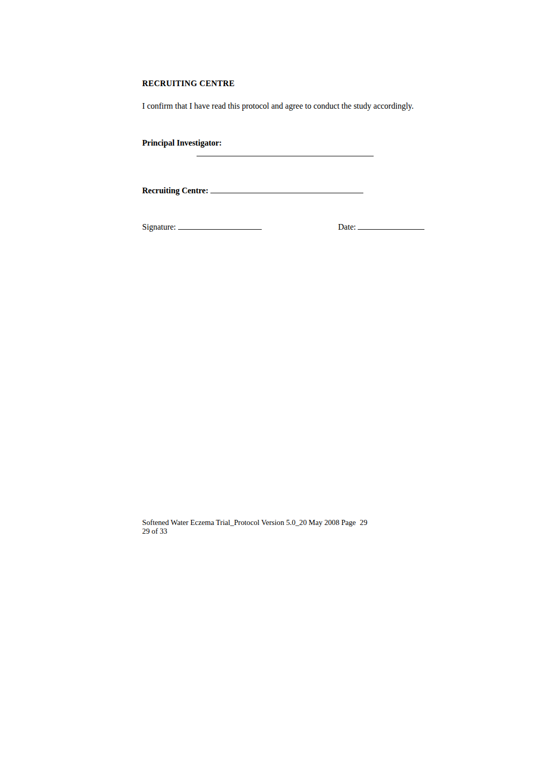RECRUITING CENTRE
I confirm that I have read this protocol and agree to conduct the study accordingly.
Principal Investigator:
Recruiting Centre:
Signature: Date:
Softened Water Eczema Trial_Protocol Version 5.0_20 May 2008 Page 29 of 33 29